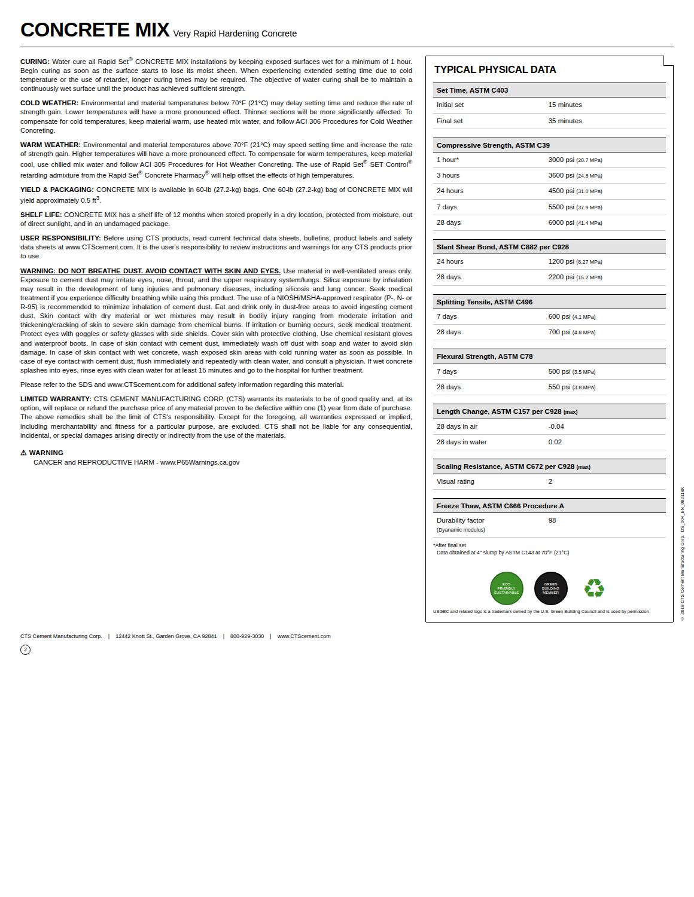CONCRETE MIX
Very Rapid Hardening Concrete
CURING: Water cure all Rapid Set® CONCRETE MIX installations by keeping exposed surfaces wet for a minimum of 1 hour. Begin curing as soon as the surface starts to lose its moist sheen. When experiencing extended setting time due to cold temperature or the use of retarder, longer curing times may be required. The objective of water curing shall be to maintain a continuously wet surface until the product has achieved sufficient strength.
COLD WEATHER: Environmental and material temperatures below 70°F (21°C) may delay setting time and reduce the rate of strength gain. Lower temperatures will have a more pronounced effect. Thinner sections will be more significantly affected. To compensate for cold temperatures, keep material warm, use heated mix water, and follow ACI 306 Procedures for Cold Weather Concreting.
WARM WEATHER: Environmental and material temperatures above 70°F (21°C) may speed setting time and increase the rate of strength gain. Higher temperatures will have a more pronounced effect. To compensate for warm temperatures, keep material cool, use chilled mix water and follow ACI 305 Procedures for Hot Weather Concreting. The use of Rapid Set® SET Control® retarding admixture from the Rapid Set® Concrete Pharmacy® will help offset the effects of high temperatures.
YIELD & PACKAGING: CONCRETE MIX is available in 60-lb (27.2-kg) bags. One 60-lb (27.2-kg) bag of CONCRETE MIX will yield approximately 0.5 ft3.
SHELF LIFE: CONCRETE MIX has a shelf life of 12 months when stored properly in a dry location, protected from moisture, out of direct sunlight, and in an undamaged package.
USER RESPONSIBILITY: Before using CTS products, read current technical data sheets, bulletins, product labels and safety data sheets at www.CTScement.com. It is the user's responsibility to review instructions and warnings for any CTS products prior to use.
WARNING: DO NOT BREATHE DUST. AVOID CONTACT WITH SKIN AND EYES. Use material in well-ventilated areas only. Exposure to cement dust may irritate eyes, nose, throat, and the upper respiratory system/lungs. Silica exposure by inhalation may result in the development of lung injuries and pulmonary diseases, including silicosis and lung cancer. Seek medical treatment if you experience difficulty breathing while using this product. The use of a NIOSH/MSHA-approved respirator (P-, N- or R-95) is recommended to minimize inhalation of cement dust. Eat and drink only in dust-free areas to avoid ingesting cement dust. Skin contact with dry material or wet mixtures may result in bodily injury ranging from moderate irritation and thickening/cracking of skin to severe skin damage from chemical burns. If irritation or burning occurs, seek medical treatment. Protect eyes with goggles or safety glasses with side shields. Cover skin with protective clothing. Use chemical resistant gloves and waterproof boots. In case of skin contact with cement dust, immediately wash off dust with soap and water to avoid skin damage. In case of skin contact with wet concrete, wash exposed skin areas with cold running water as soon as possible. In case of eye contact with cement dust, flush immediately and repeatedly with clean water, and consult a physician. If wet concrete splashes into eyes, rinse eyes with clean water for at least 15 minutes and go to the hospital for further treatment.
Please refer to the SDS and www.CTScement.com for additional safety information regarding this material.
LIMITED WARRANTY: CTS CEMENT MANUFACTURING CORP. (CTS) warrants its materials to be of good quality and, at its option, will replace or refund the purchase price of any material proven to be defective within one (1) year from date of purchase. The above remedies shall be the limit of CTS's responsibility. Except for the foregoing, all warranties expressed or implied, including merchantability and fitness for a particular purpose, are excluded. CTS shall not be liable for any consequential, incidental, or special damages arising directly or indirectly from the use of the materials.
⚠ WARNING
CANCER and REPRODUCTIVE HARM - www.P65Warnings.ca.gov
TYPICAL PHYSICAL DATA
Set Time, ASTM C403
| Initial set | 15 minutes |
| Final set | 35 minutes |
Compressive Strength, ASTM C39
| 1 hour* | 3000 psi (20.7 MPa) |
| 3 hours | 3600 psi (24.8 MPa) |
| 24 hours | 4500 psi (31.0 MPa) |
| 7 days | 5500 psi (37.9 MPa) |
| 28 days | 6000 psi (41.4 MPa) |
Slant Shear Bond, ASTM C882 per C928
| 24 hours | 1200 psi (8.27 MPa) |
| 28 days | 2200 psi (15.2 MPa) |
Splitting Tensile, ASTM C496
| 7 days | 600 psi (4.1 MPa) |
| 28 days | 700 psi (4.8 MPa) |
Flexural Strength, ASTM C78
| 7 days | 500 psi (3.5 MPa) |
| 28 days | 550 psi (3.8 MPa) |
Length Change, ASTM C157 per C928 (max)
| 28 days in air | -0.04 |
| 28 days in water | 0.02 |
Scaling Resistance, ASTM C672 per C928 (max)
| Visual rating | 2 |
Freeze Thaw, ASTM C666 Procedure A
| Durability factor (Dyanamic modulus) | 98 |
*After final set Data obtained at 4" slump by ASTM C143 at 70°F (21°C)
ECO
FRIENDLY
SUSTAINABLE
GREEN
BUILDING
MEMBER
♻
USGBC and related logo is a trademark owned by the U.S. Green Building Council and is used by permission.
© 2018 CTS Cement Manufacturing Corp.
DS_004_EN_082118K
CTS Cement Manufacturing Corp.|12442 Knott St., Garden Grove, CA 92841|800-929-3030|www.CTScement.com
2